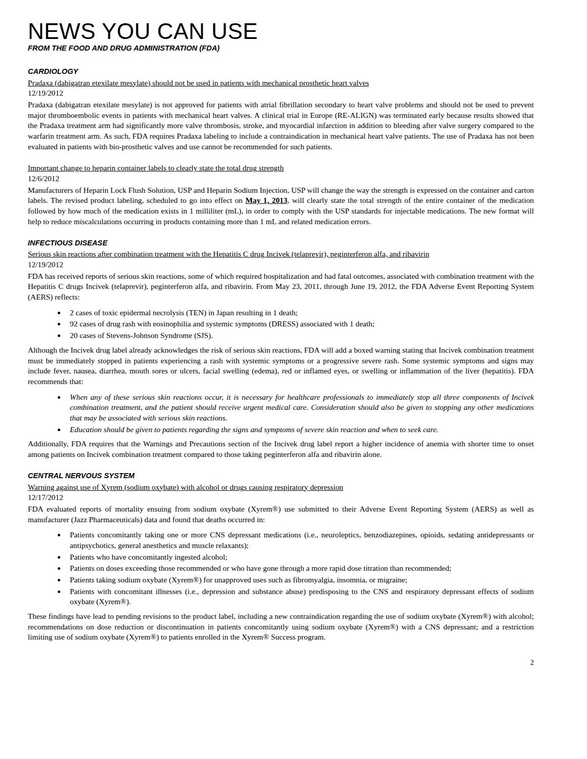NEWS YOU CAN USE
FROM THE FOOD AND DRUG ADMINISTRATION (FDA)
CARDIOLOGY
Pradaxa (dabigatran etexilate mesylate) should not be used in patients with mechanical prosthetic heart valves
12/19/2012
Pradaxa (dabigatran etexilate mesylate) is not approved for patients with atrial fibrillation secondary to heart valve problems and should not be used to prevent major thromboembolic events in patients with mechanical heart valves. A clinical trial in Europe (RE-ALIGN) was terminated early because results showed that the Pradaxa treatment arm had significantly more valve thrombosis, stroke, and myocardial infarction in addition to bleeding after valve surgery compared to the warfarin treatment arm. As such, FDA requires Pradaxa labeling to include a contraindication in mechanical heart valve patients. The use of Pradaxa has not been evaluated in patients with bio-prosthetic valves and use cannot be recommended for such patients.
Important change to heparin container labels to clearly state the total drug strength
12/6/2012
Manufacturers of Heparin Lock Flush Solution, USP and Heparin Sodium Injection, USP will change the way the strength is expressed on the container and carton labels. The revised product labeling, scheduled to go into effect on May 1, 2013, will clearly state the total strength of the entire container of the medication followed by how much of the medication exists in 1 milliliter (mL), in order to comply with the USP standards for injectable medications. The new format will help to reduce miscalculations occurring in products containing more than 1 mL and related medication errors.
INFECTIOUS DISEASE
Serious skin reactions after combination treatment with the Hepatitis C drug Incivek (telaprevir), peginterferon alfa, and ribavirin
12/19/2012
FDA has received reports of serious skin reactions, some of which required hospitalization and had fatal outcomes, associated with combination treatment with the Hepatitis C drugs Incivek (telaprevir), peginterferon alfa, and ribavirin. From May 23, 2011, through June 19, 2012, the FDA Adverse Event Reporting System (AERS) reflects:
2 cases of toxic epidermal necrolysis (TEN) in Japan resulting in 1 death;
92 cases of drug rash with eosinophilia and systemic symptoms (DRESS) associated with 1 death;
20 cases of Stevens-Johnson Syndrome (SJS).
Although the Incivek drug label already acknowledges the risk of serious skin reactions, FDA will add a boxed warning stating that Incivek combination treatment must be immediately stopped in patients experiencing a rash with systemic symptoms or a progressive severe rash. Some systemic symptoms and signs may include fever, nausea, diarrhea, mouth sores or ulcers, facial swelling (edema), red or inflamed eyes, or swelling or inflammation of the liver (hepatitis). FDA recommends that:
When any of these serious skin reactions occur, it is necessary for healthcare professionals to immediately stop all three components of Incivek combination treatment, and the patient should receive urgent medical care. Consideration should also be given to stopping any other medications that may be associated with serious skin reactions.
Education should be given to patients regarding the signs and symptoms of severe skin reaction and when to seek care.
Additionally, FDA requires that the Warnings and Precautions section of the Incivek drug label report a higher incidence of anemia with shorter time to onset among patients on Incivek combination treatment compared to those taking peginterferon alfa and ribavirin alone.
CENTRAL NERVOUS SYSTEM
Warning against use of Xyrem (sodium oxybate) with alcohol or drugs causing respiratory depression
12/17/2012
FDA evaluated reports of mortality ensuing from sodium oxybate (Xyrem®) use submitted to their Adverse Event Reporting System (AERS) as well as manufacturer (Jazz Pharmaceuticals) data and found that deaths occurred in:
Patients concomitantly taking one or more CNS depressant medications (i.e., neuroleptics, benzodiazepines, opioids, sedating antidepressants or antipsychotics, general anesthetics and muscle relaxants);
Patients who have concomitantly ingested alcohol;
Patients on doses exceeding those recommended or who have gone through a more rapid dose titration than recommended;
Patients taking sodium oxybate (Xyrem®) for unapproved uses such as fibromyalgia, insomnia, or migraine;
Patients with concomitant illnesses (i.e., depression and substance abuse) predisposing to the CNS and respiratory depressant effects of sodium oxybate (Xyrem®).
These findings have lead to pending revisions to the product label, including a new contraindication regarding the use of sodium oxybate (Xyrem®) with alcohol; recommendations on dose reduction or discontinuation in patients concomitantly using sodium oxybate (Xyrem®) with a CNS depressant; and a restriction limiting use of sodium oxybate (Xyrem®) to patients enrolled in the Xyrem® Success program.
2